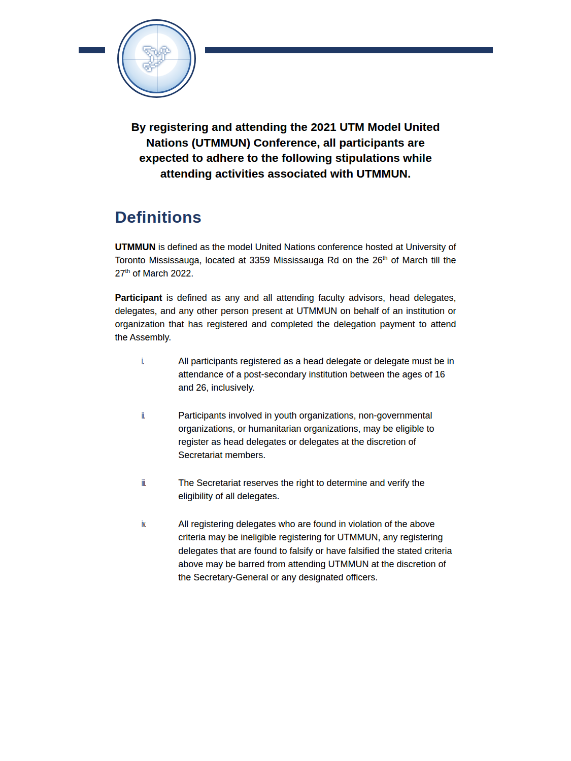🕊
By registering and attending the 2021 UTM Model United Nations (UTMMUN) Conference, all participants are expected to adhere to the following stipulations while attending activities associated with UTMMUN.
Definitions
UTMMUN is defined as the model United Nations conference hosted at University of Toronto Mississauga, located at 3359 Mississauga Rd on the 26th of March till the 27th of March 2022.
Participant is defined as any and all attending faculty advisors, head delegates, delegates, and any other person present at UTMMUN on behalf of an institution or organization that has registered and completed the delegation payment to attend the Assembly.
All participants registered as a head delegate or delegate must be in attendance of a post-secondary institution between the ages of 16 and 26, inclusively.
Participants involved in youth organizations, non-governmental organizations, or humanitarian organizations, may be eligible to register as head delegates or delegates at the discretion of Secretariat members.
The Secretariat reserves the right to determine and verify the eligibility of all delegates.
All registering delegates who are found in violation of the above criteria may be ineligible registering for UTMMUN, any registering delegates that are found to falsify or have falsified the stated criteria above may be barred from attending UTMMUN at the discretion of the Secretary-General or any designated officers.